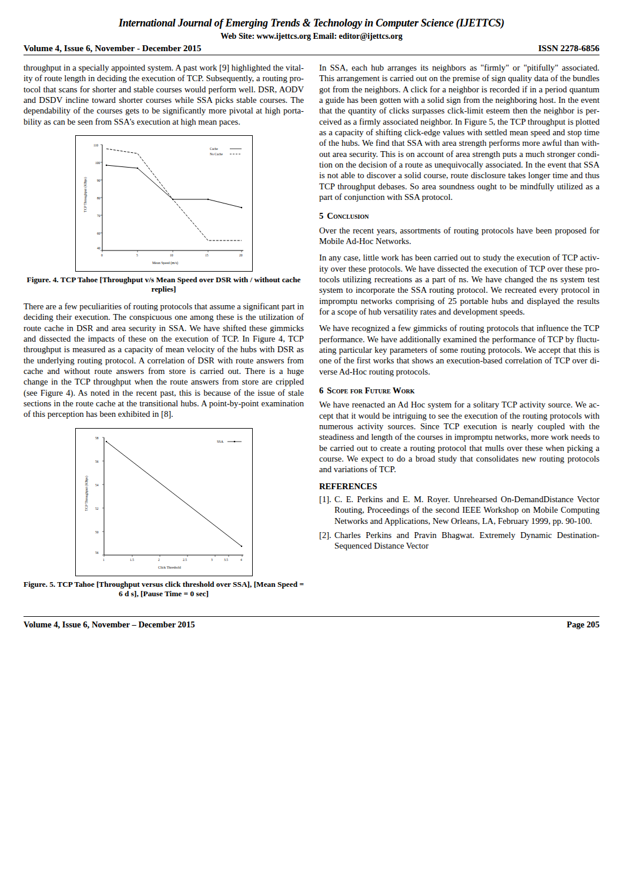International Journal of Emerging Trends & Technology in Computer Science (IJETTCS)
Web Site: www.ijettcs.org Email: editor@ijettcs.org
Volume 4, Issue 6, November - December 2015 ISSN 2278-6856
throughput in a specially appointed system. A past work [9] highlighted the vitality of route length in deciding the execution of TCP. Subsequently, a routing protocol that scans for shorter and stable courses would perform well. DSR, AODV and DSDV incline toward shorter courses while SSA picks stable courses. The dependability of the courses gets to be significantly more pivotal at high portability as can be seen from SSA's execution at high mean paces.
110 100 90 80 70 60 40 0 5 10 15 20 Cache No Cache TCP Throughput (KBps) Mean Speed (m/s)
Figure. 4. TCP Tahoe [Throughput v/s Mean Speed over DSR with / without cache replies]
There are a few peculiarities of routing protocols that assume a significant part in deciding their execution. The conspicuous one among these is the utilization of route cache in DSR and area security in SSA. We have shifted these gimmicks and dissected the impacts of these on the execution of TCP. In Figure 4, TCP throughput is measured as a capacity of mean velocity of the hubs with DSR as the underlying routing protocol. A correlation of DSR with route answers from cache and without route answers from store is carried out. There is a huge change in the TCP throughput when the route answers from store are crippled (see Figure 4). As noted in the recent past, this is because of the issue of stale sections in the route cache at the transitional hubs. A point-by-point examination of this perception has been exhibited in [8].
58 56 54 52 50 56 1 1.5 2 2.5 3 3.5 4 SSA TCP Throughput (KBps) Click Threshold
Figure. 5. TCP Tahoe [Throughput versus click threshold over SSA], [Mean Speed = 6 d s], [Pause Time = 0 sec]
In SSA, each hub arranges its neighbors as "firmly" or "pitifully" associated. This arrangement is carried out on the premise of sign quality data of the bundles got from the neighbors. A click for a neighbor is recorded if in a period quantum a guide has been gotten with a solid sign from the neighboring host. In the event that the quantity of clicks surpasses click-limit esteem then the neighbor is perceived as a firmly associated neighbor. In Figure 5, the TCP throughput is plotted as a capacity of shifting click-edge values with settled mean speed and stop time of the hubs. We find that SSA with area strength performs more awful than without area security. This is on account of area strength puts a much stronger condition on the decision of a route as unequivocally associated. In the event that SSA is not able to discover a solid course, route disclosure takes longer time and thus TCP throughput debases. So area soundness ought to be mindfully utilized as a part of conjunction with SSA protocol.
5 Conclusion
Over the recent years, assortments of routing protocols have been proposed for Mobile Ad-Hoc Networks.
In any case, little work has been carried out to study the execution of TCP activity over these protocols. We have dissected the execution of TCP over these protocols utilizing recreations as a part of ns. We have changed the ns system test system to incorporate the SSA routing protocol. We recreated every protocol in impromptu networks comprising of 25 portable hubs and displayed the results for a scope of hub versatility rates and development speeds.
We have recognized a few gimmicks of routing protocols that influence the TCP performance. We have additionally examined the performance of TCP by fluctuating particular key parameters of some routing protocols. We accept that this is one of the first works that shows an execution-based correlation of TCP over diverse Ad-Hoc routing protocols.
6 Scope for Future Work
We have reenacted an Ad Hoc system for a solitary TCP activity source. We accept that it would be intriguing to see the execution of the routing protocols with numerous activity sources. Since TCP execution is nearly coupled with the steadiness and length of the courses in impromptu networks, more work needs to be carried out to create a routing protocol that mulls over these when picking a course. We expect to do a broad study that consolidates new routing protocols and variations of TCP.
REFERENCES
[1]. C. E. Perkins and E. M. Royer. Unrehearsed On-DemandDistance Vector Routing, Proceedings of the second IEEE Workshop on Mobile Computing Networks and Applications, New Orleans, LA, February 1999, pp. 90-100.
[2]. Charles Perkins and Pravin Bhagwat. Extremely Dynamic Destination- Sequenced Distance Vector
Volume 4, Issue 6, November – December 2015 Page 205